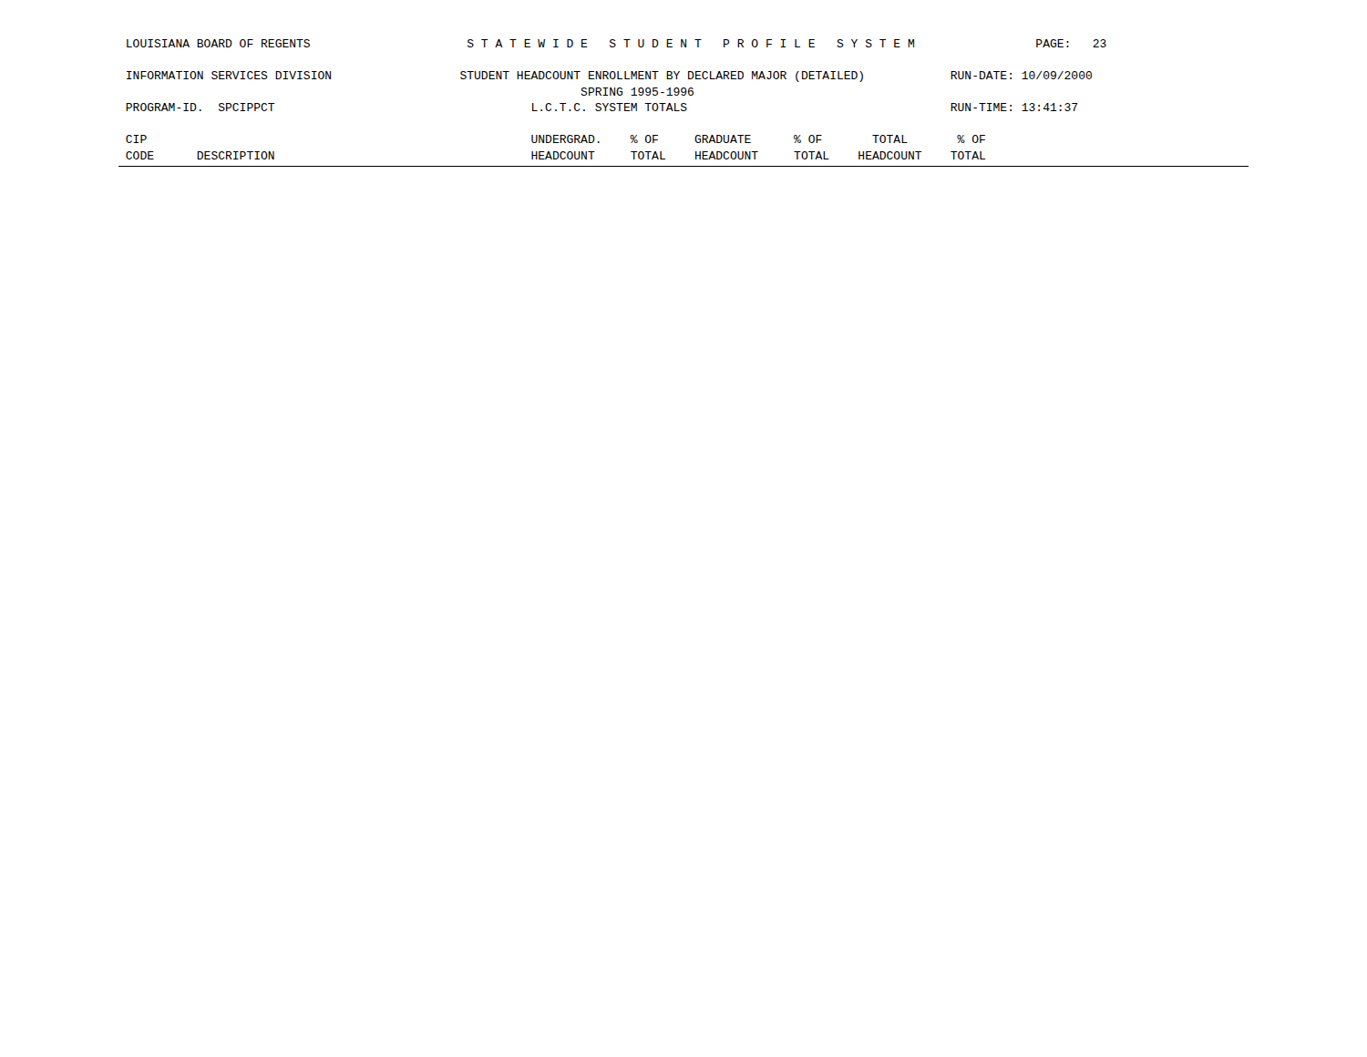LOUISIANA BOARD OF REGENTS                      S T A T E W I D E   S T U D E N T   P R O F I L E   S Y S T E M                 PAGE:   23

 INFORMATION SERVICES DIVISION                  STUDENT HEADCOUNT ENROLLMENT BY DECLARED MAJOR (DETAILED)            RUN-DATE: 10/09/2000
                                                                 SPRING 1995-1996
 PROGRAM-ID.  SPCIPPCT                                    L.C.T.C. SYSTEM TOTALS                                     RUN-TIME: 13:41:37

 CIP                                                      UNDERGRAD.    % OF     GRADUATE      % OF       TOTAL       % OF
 CODE      DESCRIPTION                                    HEADCOUNT     TOTAL    HEADCOUNT     TOTAL    HEADCOUNT    TOTAL